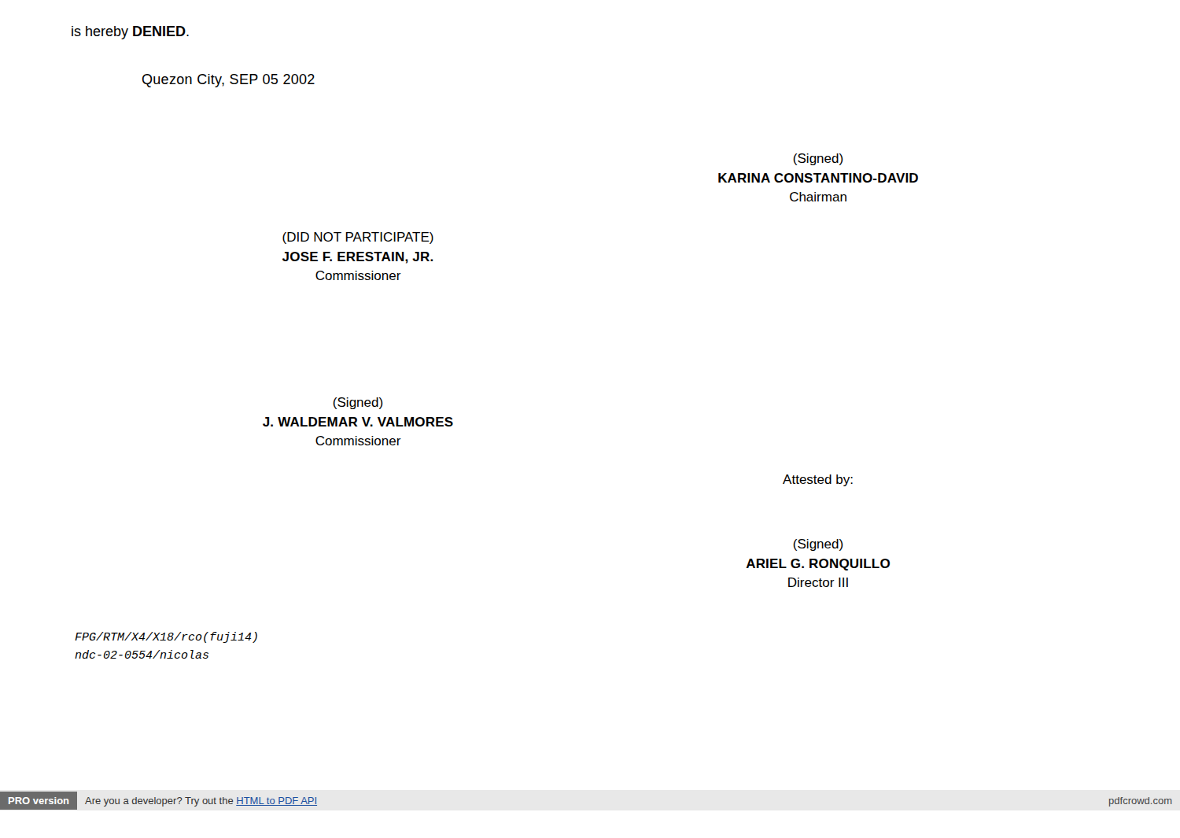is hereby DENIED.
Quezon City, SEP 05 2002
(Signed)
KARINA CONSTANTINO-DAVID
Chairman
(DID NOT PARTICIPATE)
JOSE F. ERESTAIN, JR.
Commissioner
(Signed)
J. WALDEMAR V. VALMORES
Commissioner
Attested by:
(Signed)
ARIEL G. RONQUILLO
Director III
FPG/RTM/X4/X18/rco(fuji14)
ndc-02-0554/nicolas
PRO version Are you a developer? Try out the HTML to PDF API pdfcrowd.com